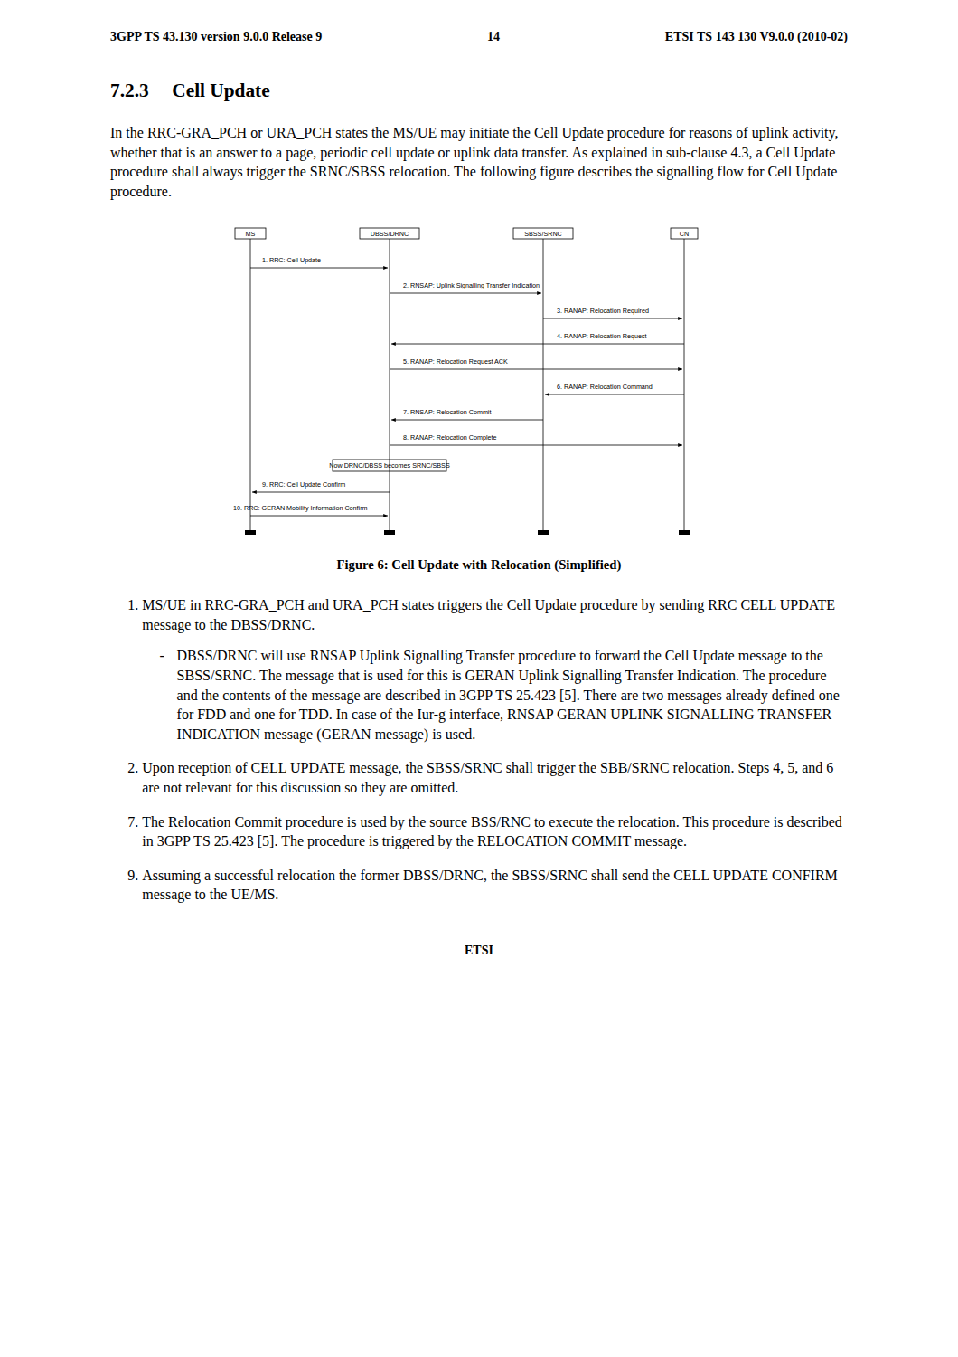3GPP TS 43.130 version 9.0.0 Release 9
14
ETSI TS 143 130 V9.0.0 (2010-02)
7.2.3 Cell Update
In the RRC-GRA_PCH or URA_PCH states the MS/UE may initiate the Cell Update procedure for reasons of uplink activity, whether that is an answer to a page, periodic cell update or uplink data transfer. As explained in sub-clause 4.3, a Cell Update procedure shall always trigger the SRNC/SBSS relocation. The following figure describes the signalling flow for Cell Update procedure.
MS DBSS/DRNC SBSS/SRNC CN 1. RRC: Cell Update MS -> DBSS/DRNC 1. RRC: Cell Update 2. RNSAP: Uplink Signalling Transfer Indication DBSS -> SBSS 2. RNSAP: Uplink Signalling Transfer Indication 3. RANAP: Relocation Required SBSS -> CN 3. RANAP: Relocation Required 4. RANAP: Relocation Request CN -> DBSS 4. RANAP: Relocation Request 5. RANAP: Relocation Request ACK DBSS -> CN 5. RANAP: Relocation Request ACK 6. RANAP: Relocation Command CN -> SBSS 6. RANAP: Relocation Command 7. RNSAP: Relocation Commit SBSS -> DBSS 7. RNSAP: Relocation Commit 8. RANAP: Relocation Complete DBSS -> CN 8. RANAP: Relocation Complete Now DRNC/DBSS becomes SRNC/SBSS 9. RRC: Cell Update Confirm DBSS -> MS 9. RRC: Cell Update Confirm 10. RRC: GERAN Mobility Information Confirm MS -> DBSS 10. RRC: GERAN Mobility Information Confirm
Figure 6: Cell Update with Relocation (Simplified)
MS/UE in RRC-GRA_PCH and URA_PCH states triggers the Cell Update procedure by sending RRC CELL UPDATE message to the DBSS/DRNC.
DBSS/DRNC will use RNSAP Uplink Signalling Transfer procedure to forward the Cell Update message to the SBSS/SRNC. The message that is used for this is GERAN Uplink Signalling Transfer Indication. The procedure and the contents of the message are described in 3GPP TS 25.423 [5]. There are two messages already defined one for FDD and one for TDD. In case of the Iur-g interface, RNSAP GERAN UPLINK SIGNALLING TRANSFER INDICATION message (GERAN message) is used.
Upon reception of CELL UPDATE message, the SBSS/SRNC shall trigger the SBB/SRNC relocation. Steps 4, 5, and 6 are not relevant for this discussion so they are omitted.
The Relocation Commit procedure is used by the source BSS/RNC to execute the relocation. This procedure is described in 3GPP TS 25.423 [5]. The procedure is triggered by the RELOCATION COMMIT message.
Assuming a successful relocation the former DBSS/DRNC, the SBSS/SRNC shall send the CELL UPDATE CONFIRM message to the UE/MS.
ETSI